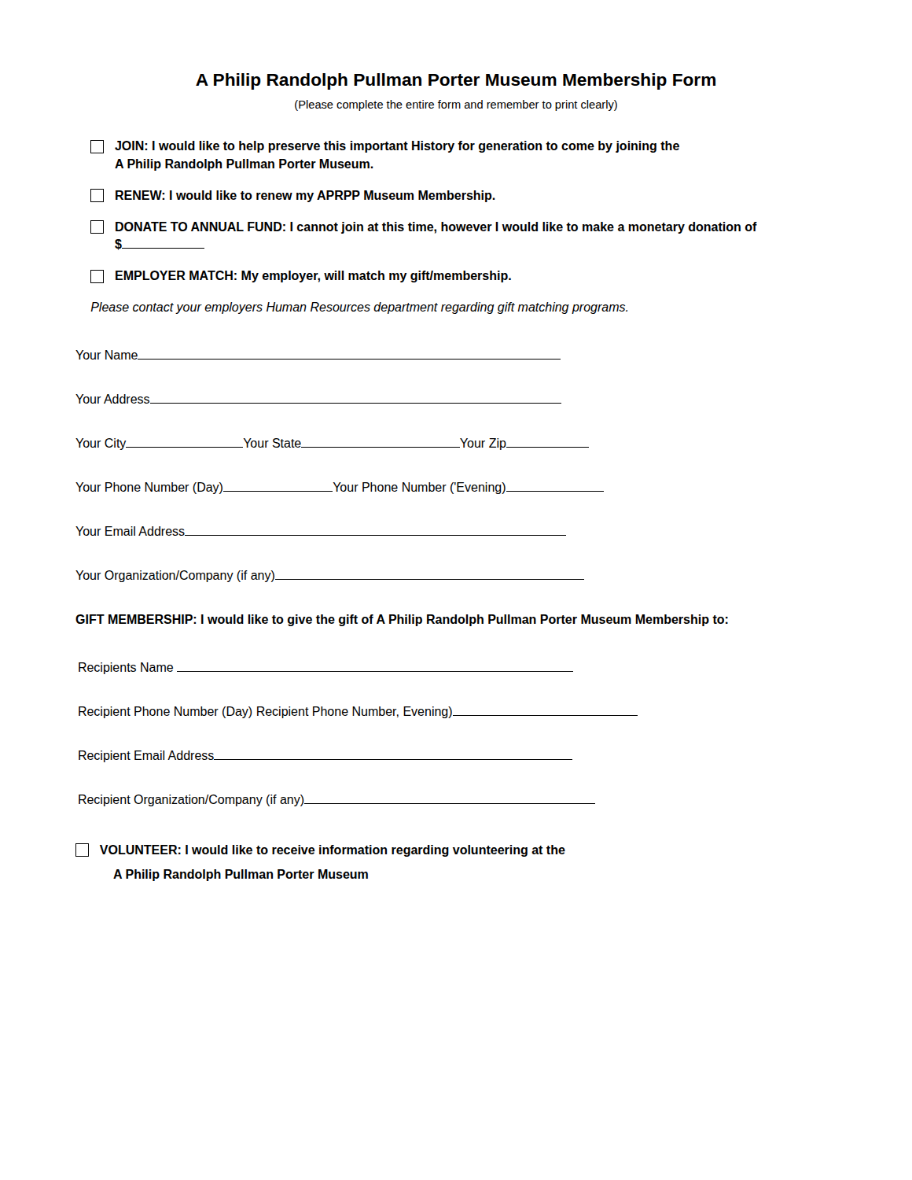A Philip Randolph Pullman Porter Museum Membership Form
(Please complete the entire form and remember to print clearly)
JOIN: I would like to help preserve this important History for generation to come by joining the A Philip Randolph Pullman Porter Museum.
RENEW: I would like to renew my APRPP Museum Membership.
DONATE TO ANNUAL FUND: I cannot join at this time, however I would like to make a monetary donation of $
EMPLOYER MATCH: My employer, will match my gift/membership.
Please contact your employers Human Resources department regarding gift matching programs.
Your Name
Your Address
Your City Your State Your Zip
Your Phone Number (Day) Your Phone Number ('Evening)
Your Email Address
Your Organization/Company (if any)
GIFT MEMBERSHIP: I would like to give the gift of A Philip Randolph Pullman Porter Museum Membership to:
Recipients Name
Recipient Phone Number (Day) Recipient Phone Number, Evening)
Recipient Email Address
Recipient Organization/Company (if any)
VOLUNTEER: I would like to receive information regarding volunteering at the A Philip Randolph Pullman Porter Museum